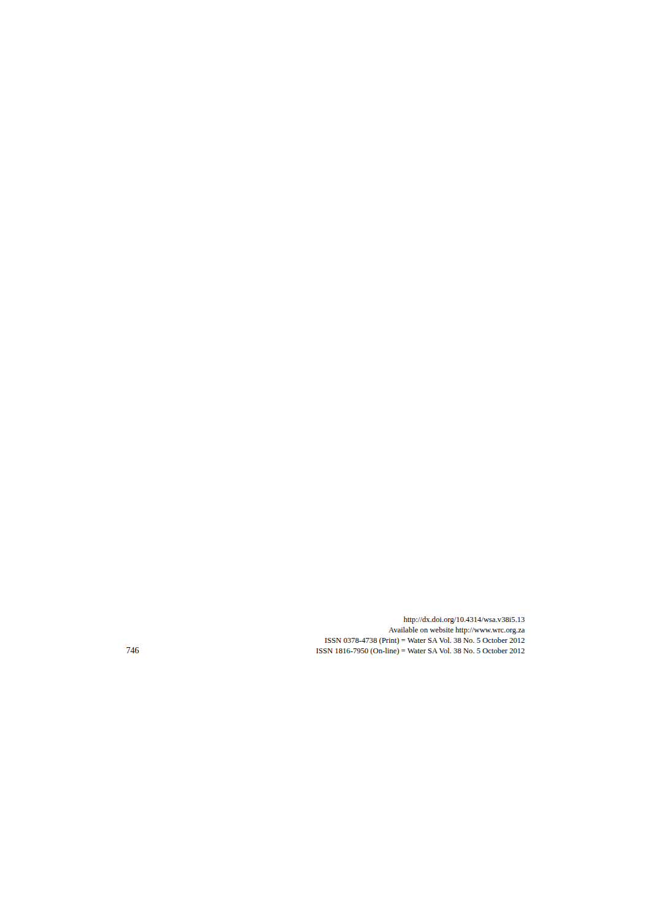746
http://dx.doi.org/10.4314/wsa.v38i5.13
Available on website http://www.wrc.org.za
ISSN 0378-4738 (Print) = Water SA Vol. 38 No. 5 October 2012
ISSN 1816-7950 (On-line) = Water SA Vol. 38 No. 5 October 2012